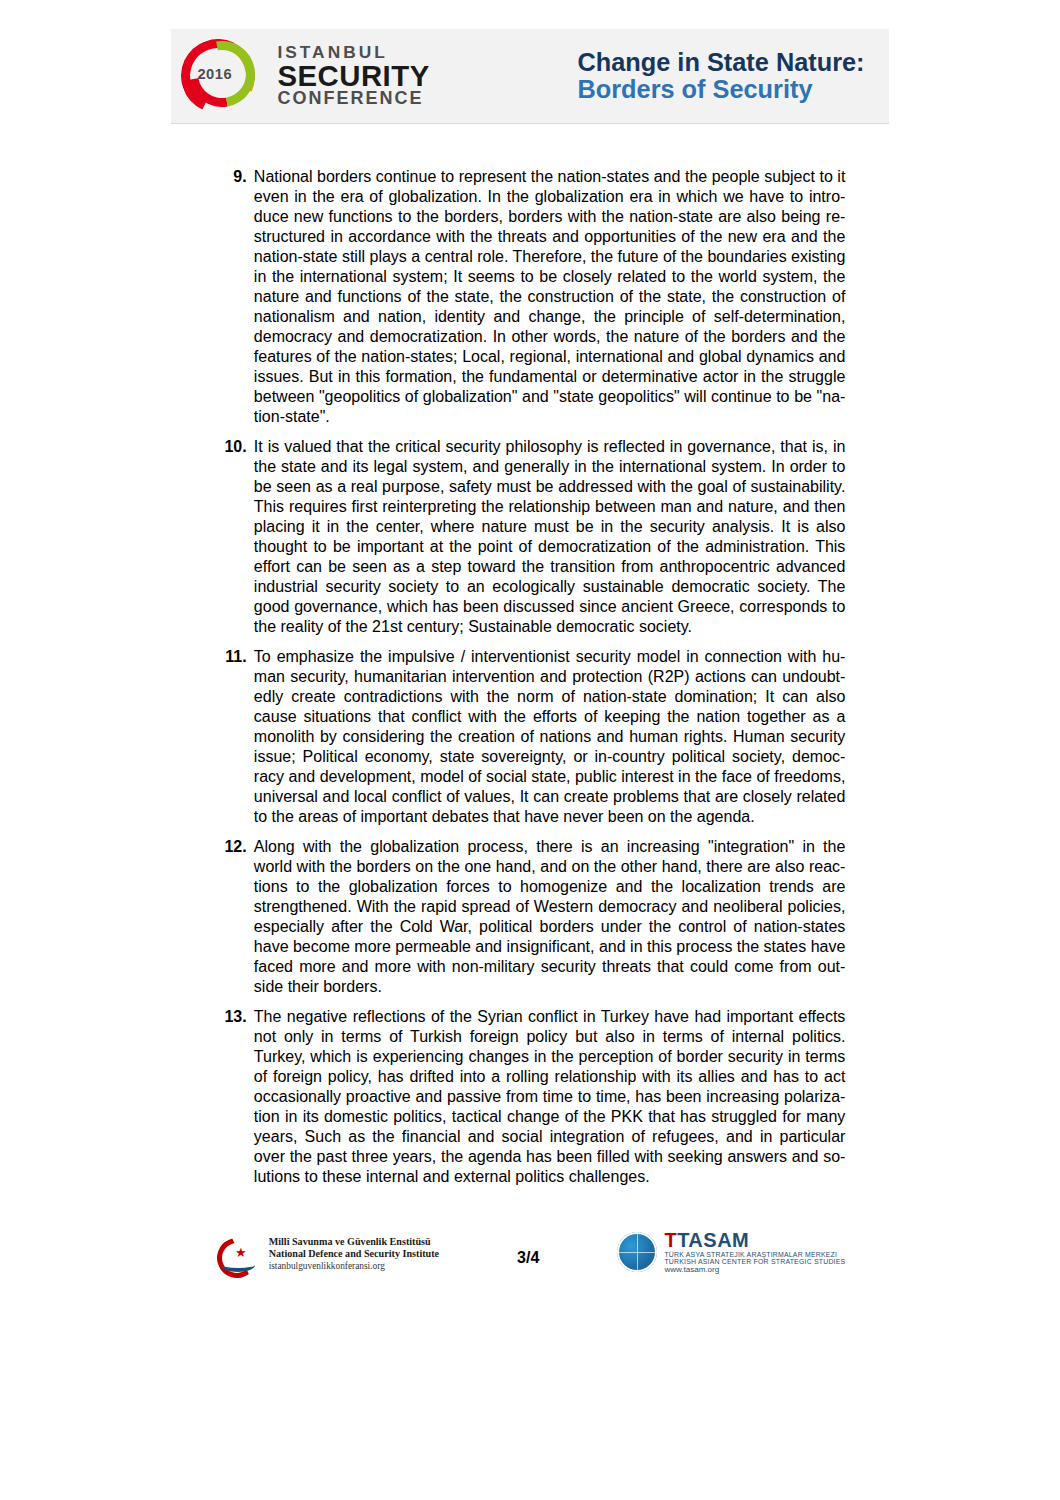2016
ISTANBUL
SECURITY
CONFERENCE
Change in State Nature:
Borders of Security
National borders continue to represent the nation-states and the people subject to it even in the era of globalization. In the globalization era in which we have to introduce new functions to the borders, borders with the nation-state are also being restructured in accordance with the threats and opportunities of the new era and the nation-state still plays a central role. Therefore, the future of the boundaries existing in the international system; It seems to be closely related to the world system, the nature and functions of the state, the construction of the state, the construction of nationalism and nation, identity and change, the principle of self-determination, democracy and democratization. In other words, the nature of the borders and the features of the nation-states; Local, regional, international and global dynamics and issues. But in this formation, the fundamental or determinative actor in the struggle between "geopolitics of globalization" and "state geopolitics" will continue to be "nation-state".
It is valued that the critical security philosophy is reflected in governance, that is, in the state and its legal system, and generally in the international system. In order to be seen as a real purpose, safety must be addressed with the goal of sustainability. This requires first reinterpreting the relationship between man and nature, and then placing it in the center, where nature must be in the security analysis. It is also thought to be important at the point of democratization of the administration. This effort can be seen as a step toward the transition from anthropocentric advanced industrial security society to an ecologically sustainable democratic society. The good governance, which has been discussed since ancient Greece, corresponds to the reality of the 21st century; Sustainable democratic society.
To emphasize the impulsive / interventionist security model in connection with human security, humanitarian intervention and protection (R2P) actions can undoubtedly create contradictions with the norm of nation-state domination; It can also cause situations that conflict with the efforts of keeping the nation together as a monolith by considering the creation of nations and human rights. Human security issue; Political economy, state sovereignty, or in-country political society, democracy and development, model of social state, public interest in the face of freedoms, universal and local conflict of values, It can create problems that are closely related to the areas of important debates that have never been on the agenda.
Along with the globalization process, there is an increasing "integration" in the world with the borders on the one hand, and on the other hand, there are also reactions to the globalization forces to homogenize and the localization trends are strengthened. With the rapid spread of Western democracy and neoliberal policies, especially after the Cold War, political borders under the control of nation-states have become more permeable and insignificant, and in this process the states have faced more and more with non-military security threats that could come from outside their borders.
The negative reflections of the Syrian conflict in Turkey have had important effects not only in terms of Turkish foreign policy but also in terms of internal politics. Turkey, which is experiencing changes in the perception of border security in terms of foreign policy, has drifted into a rolling relationship with its allies and has to act occasionally proactive and passive from time to time, has been increasing polarization in its domestic politics, tactical change of the PKK that has struggled for many years, Such as the financial and social integration of refugees, and in particular over the past three years, the agenda has been filled with seeking answers and solutions to these internal and external politics challenges.
★
Millî Savunma ve Güvenlik Enstitüsü
National Defence and Security Institute
istanbulguvenlikkonferansi.org
3/4
TTASAM
Türk Asya Stratejik Araştırmalar Merkezi
Turkish Asian Center for Strategic Studies
www.tasam.org